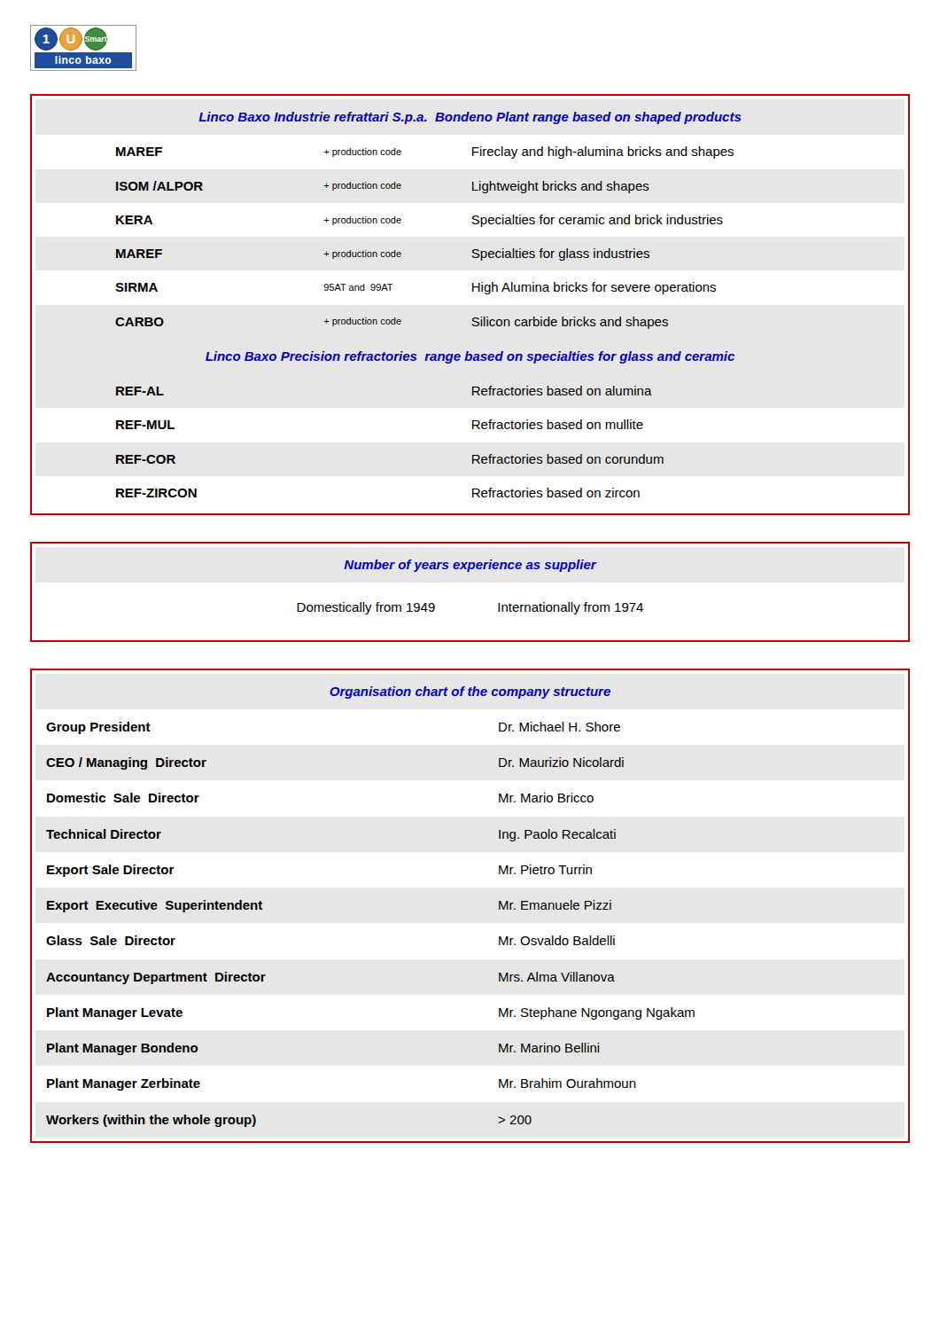1
U
Smart
linco baxo
| Linco Baxo Industrie refrattari S.p.a. Bondeno Plant range based on shaped products |
| MAREF | + production code | Fireclay and high-alumina bricks and shapes |
| ISOM /ALPOR | + production code | Lightweight bricks and shapes |
| KERA | + production code | Specialties for ceramic and brick industries |
| MAREF | + production code | Specialties for glass industries |
| SIRMA | 95AT and 99AT | High Alumina bricks for severe operations |
| CARBO | + production code | Silicon carbide bricks and shapes |
| Linco Baxo Precision refractories range based on specialties for glass and ceramic |
| REF-AL | | Refractories based on alumina |
| REF-MUL | | Refractories based on mullite |
| REF-COR | | Refractories based on corundum |
| REF-ZIRCON | | Refractories based on zircon |
| Number of years experience as supplier |
| Domestically from 1949 Internationally from 1974 |
| Organisation chart of the company structure |
| Group President | Dr. Michael H. Shore |
| CEO / Managing Director | Dr. Maurizio Nicolardi |
| Domestic Sale Director | Mr. Mario Bricco |
| Technical Director | Ing. Paolo Recalcati |
| Export Sale Director | Mr. Pietro Turrin |
| Export Executive Superintendent | Mr. Emanuele Pizzi |
| Glass Sale Director | Mr. Osvaldo Baldelli |
| Accountancy Department Director | Mrs. Alma Villanova |
| Plant Manager Levate | Mr. Stephane Ngongang Ngakam |
| Plant Manager Bondeno | Mr. Marino Bellini |
| Plant Manager Zerbinate | Mr. Brahim Ourahmoun |
| Workers (within the whole group) | > 200 |